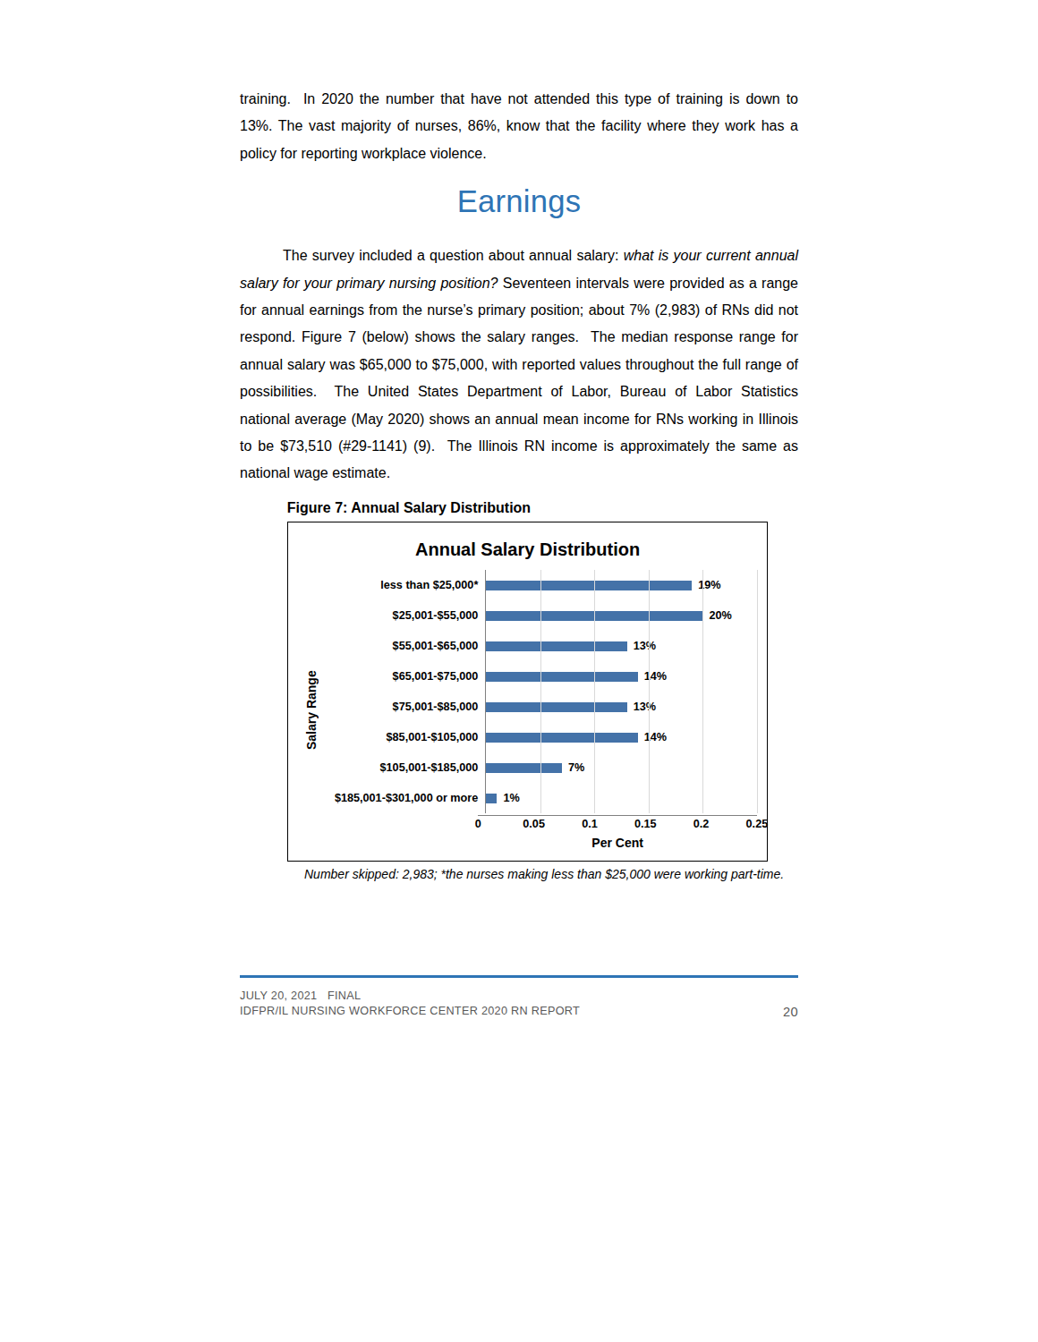training. In 2020 the number that have not attended this type of training is down to 13%. The vast majority of nurses, 86%, know that the facility where they work has a policy for reporting workplace violence.
Earnings
The survey included a question about annual salary: what is your current annual salary for your primary nursing position? Seventeen intervals were provided as a range for annual earnings from the nurse’s primary position; about 7% (2,983) of RNs did not respond. Figure 7 (below) shows the salary ranges. The median response range for annual salary was $65,000 to $75,000, with reported values throughout the full range of possibilities. The United States Department of Labor, Bureau of Labor Statistics national average (May 2020) shows an annual mean income for RNs working in Illinois to be $73,510 (#29-1141) (9). The Illinois RN income is approximately the same as national wage estimate.
Figure 7: Annual Salary Distribution
Annual Salary Distribution
Salary Range
less than $25,000*
19%
$25,001-$55,000
20%
$55,001-$65,000
13%
$65,001-$75,000
14%
$75,001-$85,000
13%
$85,001-$105,000
14%
$105,001-$185,000
7%
$185,001-$301,000 or more
1%
0
0.05
0.1
0.15
0.2
0.25
Per Cent
Number skipped: 2,983; *the nurses making less than $25,000 were working part-time.
JULY 20, 2021 FINAL
IDFPR/IL NURSING WORKFORCE CENTER 2020 RN REPORT
20